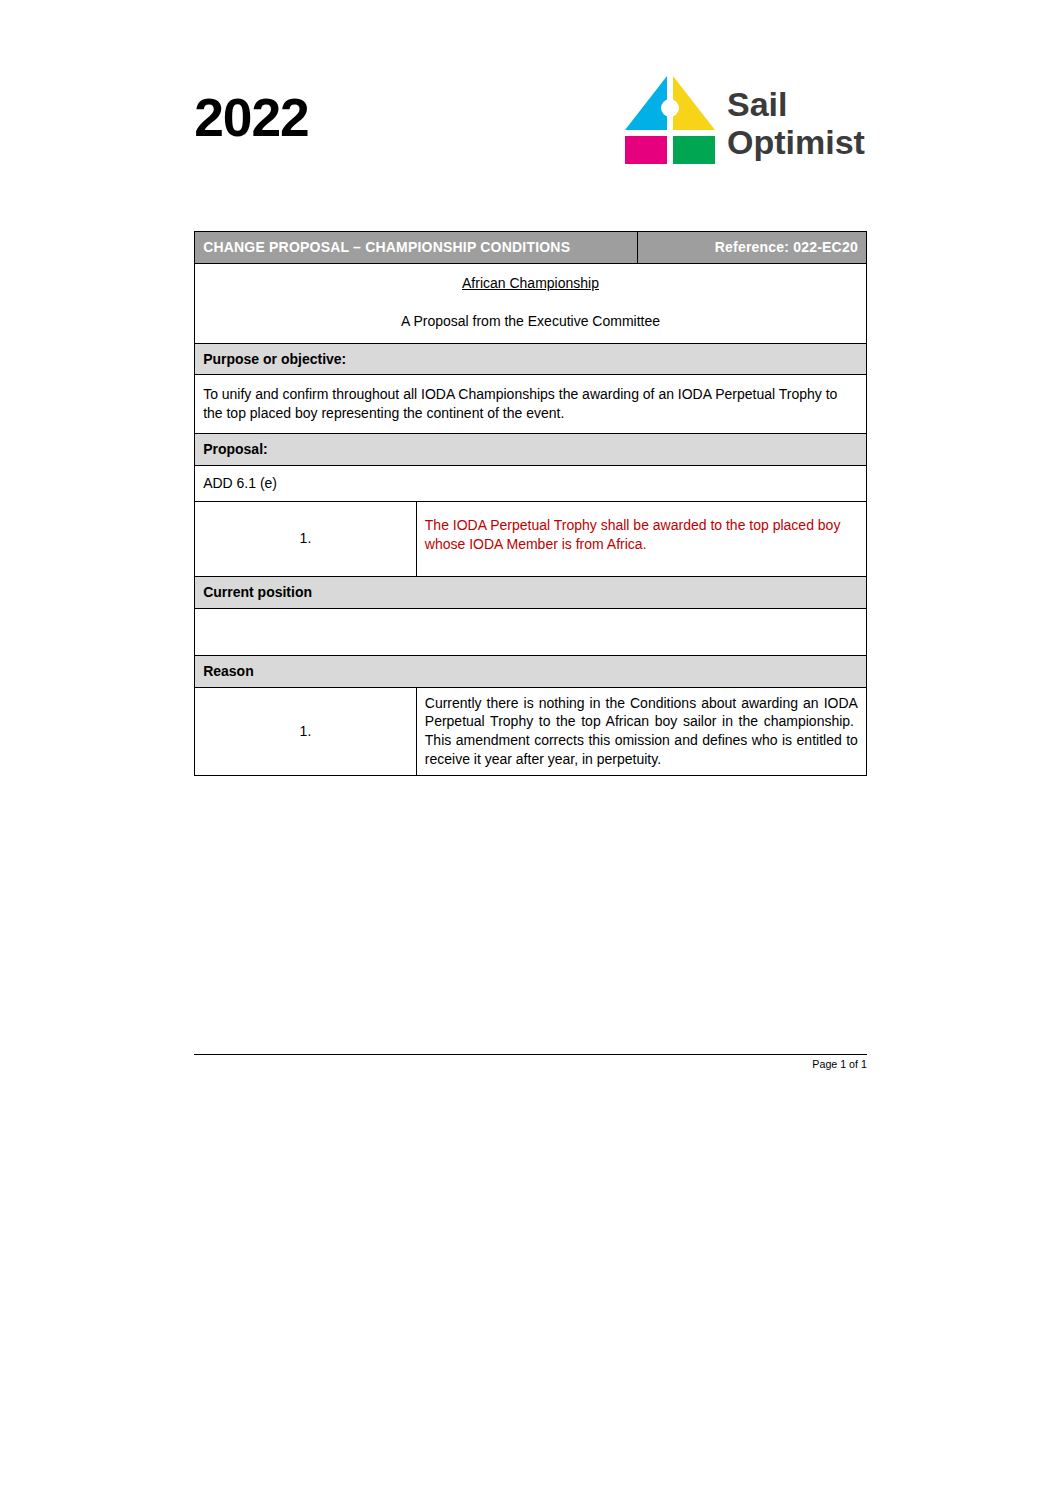2022
Sail Optimist
| CHANGE PROPOSAL – CHAMPIONSHIP CONDITIONS | Reference: 022-EC20 |
| African Championship A Proposal from the Executive Committee |
| Purpose or objective: |
| To unify and confirm throughout all IODA Championships the awarding of an IODA Perpetual Trophy to the top placed boy representing the continent of the event. |
| Proposal: |
| ADD 6.1 (e) |
| 1. | The IODA Perpetual Trophy shall be awarded to the top placed boy whose IODA Member is from Africa. |
| Current position |
| Reason |
| 1. | Currently there is nothing in the Conditions about awarding an IODA Perpetual Trophy to the top African boy sailor in the championship. This amendment corrects this omission and defines who is entitled to receive it year after year, in perpetuity. |
Page 1 of 1